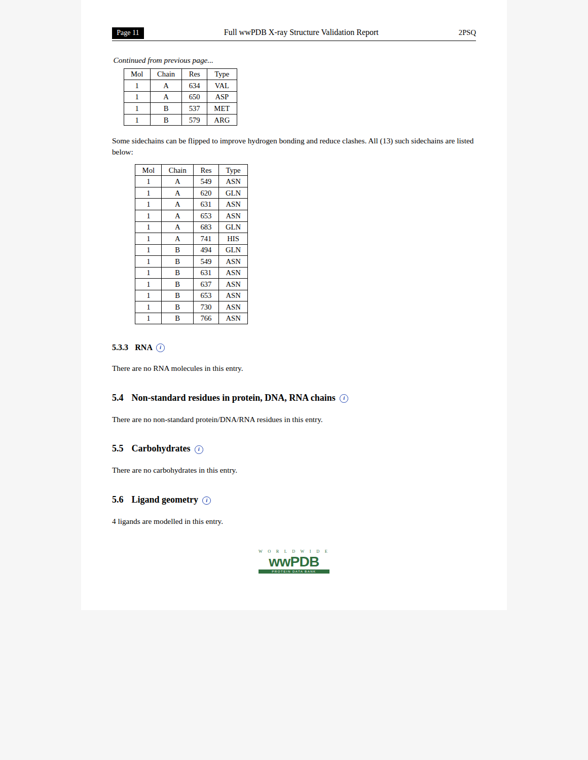Page 11
Full wwPDB X-ray Structure Validation Report
2PSQ
Continued from previous page...
| Mol | Chain | Res | Type |
| --- | --- | --- | --- |
| 1 | A | 634 | VAL |
| 1 | A | 650 | ASP |
| 1 | B | 537 | MET |
| 1 | B | 579 | ARG |
Some sidechains can be flipped to improve hydrogen bonding and reduce clashes. All (13) such sidechains are listed below:
| Mol | Chain | Res | Type |
| --- | --- | --- | --- |
| 1 | A | 549 | ASN |
| 1 | A | 620 | GLN |
| 1 | A | 631 | ASN |
| 1 | A | 653 | ASN |
| 1 | A | 683 | GLN |
| 1 | A | 741 | HIS |
| 1 | B | 494 | GLN |
| 1 | B | 549 | ASN |
| 1 | B | 631 | ASN |
| 1 | B | 637 | ASN |
| 1 | B | 653 | ASN |
| 1 | B | 730 | ASN |
| 1 | B | 766 | ASN |
5.3.3 RNA i
There are no RNA molecules in this entry.
5.4 Non-standard residues in protein, DNA, RNA chains i
There are no non-standard protein/DNA/RNA residues in this entry.
5.5 Carbohydrates i
There are no carbohydrates in this entry.
5.6 Ligand geometry i
4 ligands are modelled in this entry.
W O R L D W I D E
ww PDB
PROTEIN DATA BANK